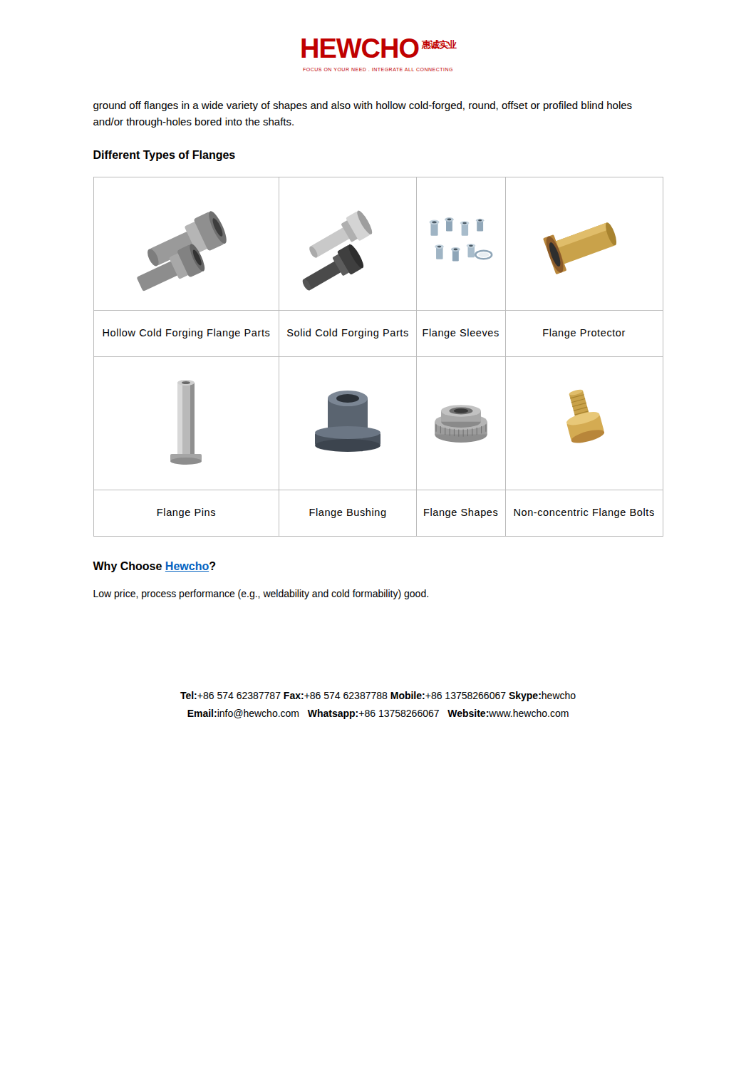HEWCHO惠诚实业
FOCUS ON YOUR NEED . INTEGRATE ALL CONNECTING
ground off flanges in a wide variety of shapes and also with hollow cold-forged, round, offset or profiled blind holes and/or through-holes bored into the shafts.
Different Types of Flanges
| Hollow Cold Forging Flange Parts | Solid Cold Forging Parts | Flange Sleeves | Flange Protector |
| Flange Pins | Flange Bushing | Flange Shapes | Non-concentric Flange Bolts |
Why Choose Hewcho?
Low price, process performance (e.g., weldability and cold formability) good.
Tel:+86 574 62387787 Fax:+86 574 62387788 Mobile:+86 13758266067 Skype: hewcho
Email: info@hewcho.com Whatsapp:+86 13758266067 Website: www.hewcho.com